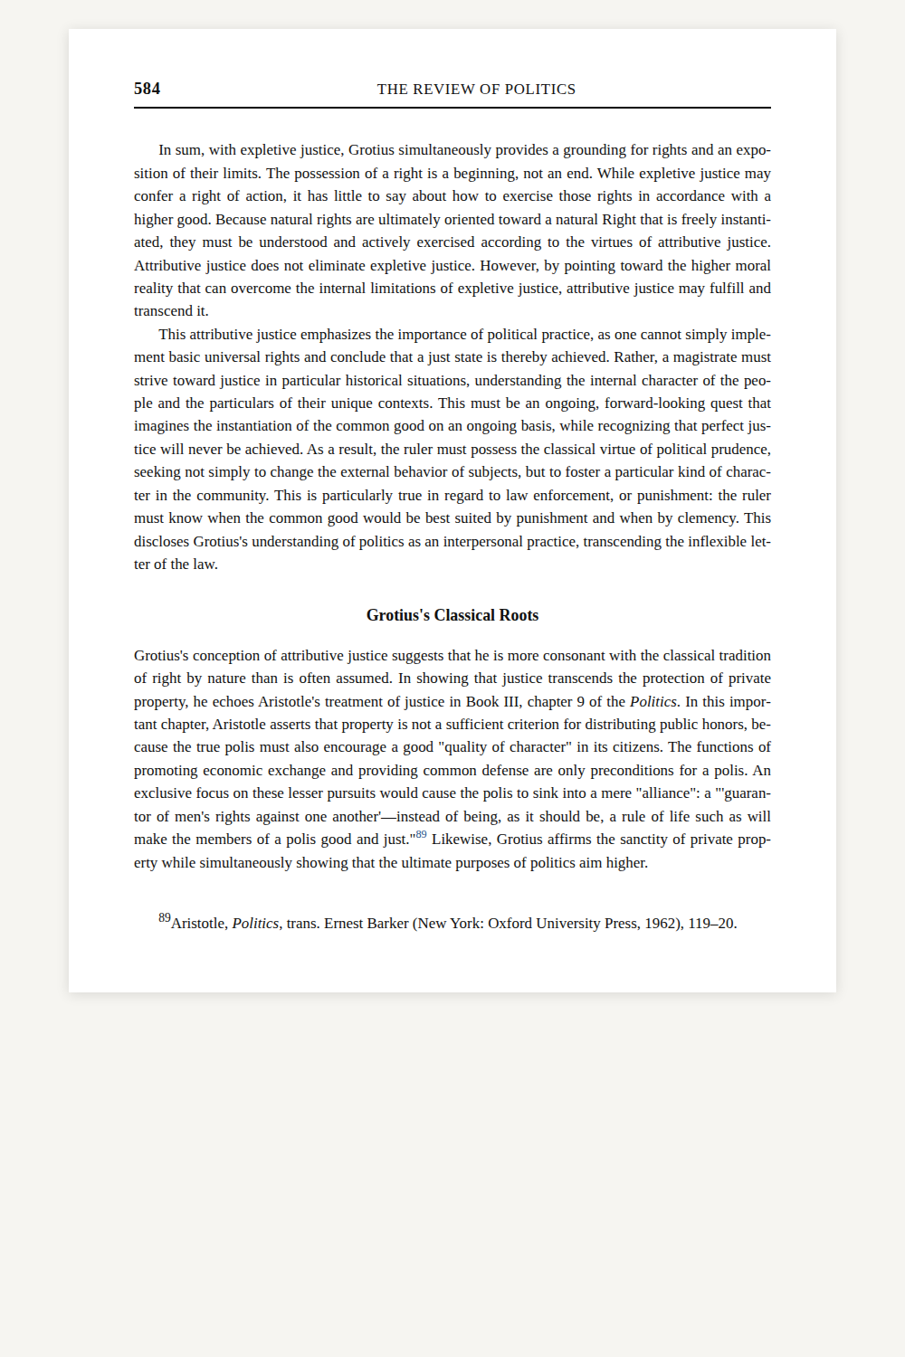584 The Review of Politics
In sum, with expletive justice, Grotius simultaneously provides a grounding for rights and an exposition of their limits. The possession of a right is a beginning, not an end. While expletive justice may confer a right of action, it has little to say about how to exercise those rights in accordance with a higher good. Because natural rights are ultimately oriented toward a natural Right that is freely instantiated, they must be understood and actively exercised according to the virtues of attributive justice. Attributive justice does not eliminate expletive justice. However, by pointing toward the higher moral reality that can overcome the internal limitations of expletive justice, attributive justice may fulfill and transcend it.
This attributive justice emphasizes the importance of political practice, as one cannot simply implement basic universal rights and conclude that a just state is thereby achieved. Rather, a magistrate must strive toward justice in particular historical situations, understanding the internal character of the people and the particulars of their unique contexts. This must be an ongoing, forward-looking quest that imagines the instantiation of the common good on an ongoing basis, while recognizing that perfect justice will never be achieved. As a result, the ruler must possess the classical virtue of political prudence, seeking not simply to change the external behavior of subjects, but to foster a particular kind of character in the community. This is particularly true in regard to law enforcement, or punishment: the ruler must know when the common good would be best suited by punishment and when by clemency. This discloses Grotius's understanding of politics as an interpersonal practice, transcending the inflexible letter of the law.
Grotius's Classical Roots
Grotius's conception of attributive justice suggests that he is more consonant with the classical tradition of right by nature than is often assumed. In showing that justice transcends the protection of private property, he echoes Aristotle's treatment of justice in Book III, chapter 9 of the Politics. In this important chapter, Aristotle asserts that property is not a sufficient criterion for distributing public honors, because the true polis must also encourage a good "quality of character" in its citizens. The functions of promoting economic exchange and providing common defense are only preconditions for a polis. An exclusive focus on these lesser pursuits would cause the polis to sink into a mere "alliance": a "'guarantor of men's rights against one another'—instead of being, as it should be, a rule of life such as will make the members of a polis good and just."89 Likewise, Grotius affirms the sanctity of private property while simultaneously showing that the ultimate purposes of politics aim higher.
89Aristotle, Politics, trans. Ernest Barker (New York: Oxford University Press, 1962), 119–20.